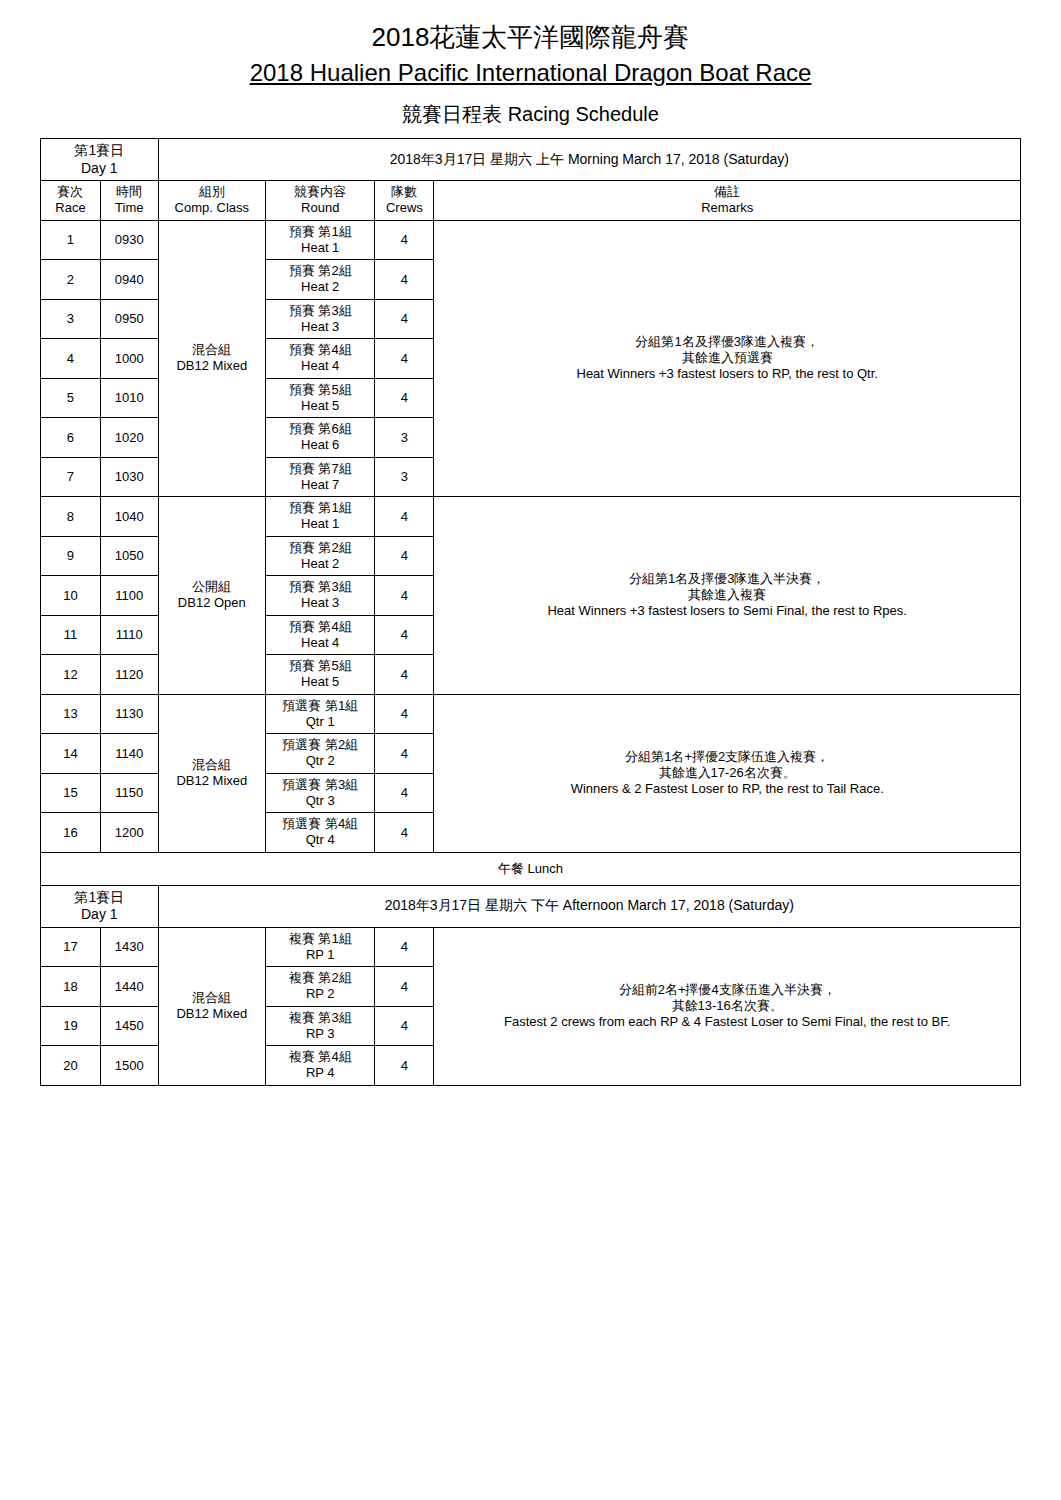2018花蓮太平洋國際龍舟賽
2018 Hualien Pacific International Dragon Boat Race
競賽日程表 Racing Schedule
| 第1賽日 Day 1 | 2018年3月17日 星期六 上午 Morning March 17, 2018 (Saturday) |
| 賽次 Race | 時間 Time | 組別 Comp. Class | 競賽内容 Round | 隊數 Crews | 備註 Remarks |
| 1 | 0930 | 混合組 DB12 Mixed | 預賽 第1組 Heat 1 | 4 | 分組第1名及擇優3隊進入複賽， 其餘進入預選賽 Heat Winners +3 fastest losers to RP, the rest to Qtr. |
| 2 | 0940 | 預賽 第2組 Heat 2 | 4 |
| 3 | 0950 | 預賽 第3組 Heat 3 | 4 |
| 4 | 1000 | 預賽 第4組 Heat 4 | 4 |
| 5 | 1010 | 預賽 第5組 Heat 5 | 4 |
| 6 | 1020 | 預賽 第6組 Heat 6 | 3 |
| 7 | 1030 | 預賽 第7組 Heat 7 | 3 |
| 8 | 1040 | 公開組 DB12 Open | 預賽 第1組 Heat 1 | 4 | 分組第1名及擇優3隊進入半決賽， 其餘進入複賽 Heat Winners +3 fastest losers to Semi Final, the rest to Rpes. |
| 9 | 1050 | 預賽 第2組 Heat 2 | 4 |
| 10 | 1100 | 預賽 第3組 Heat 3 | 4 |
| 11 | 1110 | 預賽 第4組 Heat 4 | 4 |
| 12 | 1120 | 預賽 第5組 Heat 5 | 4 |
| 13 | 1130 | 混合組 DB12 Mixed | 預選賽 第1組 Qtr 1 | 4 | 分組第1名+擇優2支隊伍進入複賽， 其餘進入17-26名次賽。 Winners & 2 Fastest Loser to RP, the rest to Tail Race. |
| 14 | 1140 | 預選賽 第2組 Qtr 2 | 4 |
| 15 | 1150 | 預選賽 第3組 Qtr 3 | 4 |
| 16 | 1200 | 預選賽 第4組 Qtr 4 | 4 |
| 午餐 Lunch |
| 第1賽日 Day 1 | 2018年3月17日 星期六 下午 Afternoon March 17, 2018 (Saturday) |
| 17 | 1430 | 混合組 DB12 Mixed | 複賽 第1組 RP 1 | 4 | 分組前2名+擇優4支隊伍進入半決賽， 其餘13-16名次賽。 Fastest 2 crews from each RP & 4 Fastest Loser to Semi Final, the rest to BF. |
| 18 | 1440 | 複賽 第2組 RP 2 | 4 |
| 19 | 1450 | 複賽 第3組 RP 3 | 4 |
| 20 | 1500 | 複賽 第4組 RP 4 | 4 |